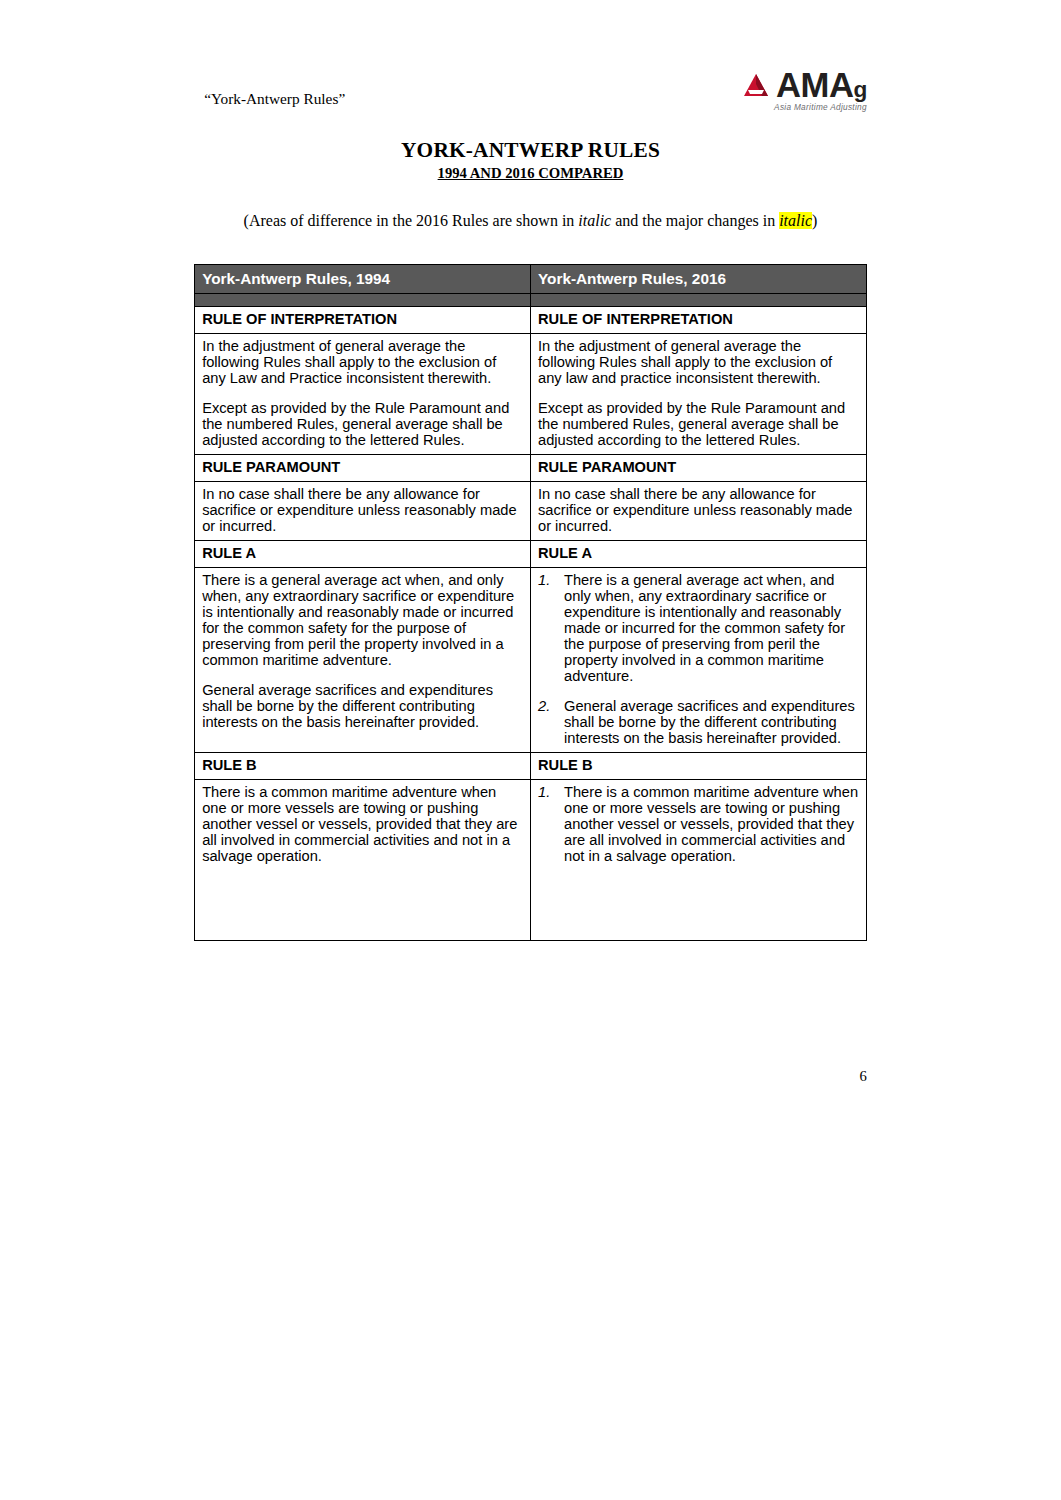“York-Antwerp Rules”
AMAg
Asia Maritime Adjusting
YORK-ANTWERP RULES
1994 AND 2016 COMPARED
(Areas of difference in the 2016 Rules are shown in italic and the major changes in italic)
| York-Antwerp Rules, 1994 | York-Antwerp Rules, 2016 |
| --- | --- |
| RULE OF INTERPRETATION | RULE OF INTERPRETATION |
| In the adjustment of general average the following Rules shall apply to the exclusion of any Law and Practice inconsistent therewith. Except as provided by the Rule Paramount and the numbered Rules, general average shall be adjusted according to the lettered Rules. | In the adjustment of general average the following Rules shall apply to the exclusion of any law and practice inconsistent therewith. Except as provided by the Rule Paramount and the numbered Rules, general average shall be adjusted according to the lettered Rules. |
| RULE PARAMOUNT | RULE PARAMOUNT |
| In no case shall there be any allowance for sacrifice or expenditure unless reasonably made or incurred. | In no case shall there be any allowance for sacrifice or expenditure unless reasonably made or incurred. |
| RULE A | RULE A |
| There is a general average act when, and only when, any extraordinary sacrifice or expenditure is intentionally and reasonably made or incurred for the common safety for the purpose of preserving from peril the property involved in a common maritime adventure. General average sacrifices and expenditures shall be borne by the different contributing interests on the basis hereinafter provided. | There is a general average act when, and only when, any extraordinary sacrifice or expenditure is intentionally and reasonably made or incurred for the common safety for the purpose of preserving from peril the property involved in a common maritime adventure. General average sacrifices and expenditures shall be borne by the different contributing interests on the basis hereinafter provided. |
| RULE B | RULE B |
| There is a common maritime adventure when one or more vessels are towing or pushing another vessel or vessels, provided that they are all involved in commercial activities and not in a salvage operation. | There is a common maritime adventure when one or more vessels are towing or pushing another vessel or vessels, provided that they are all involved in commercial activities and not in a salvage operation. |
6